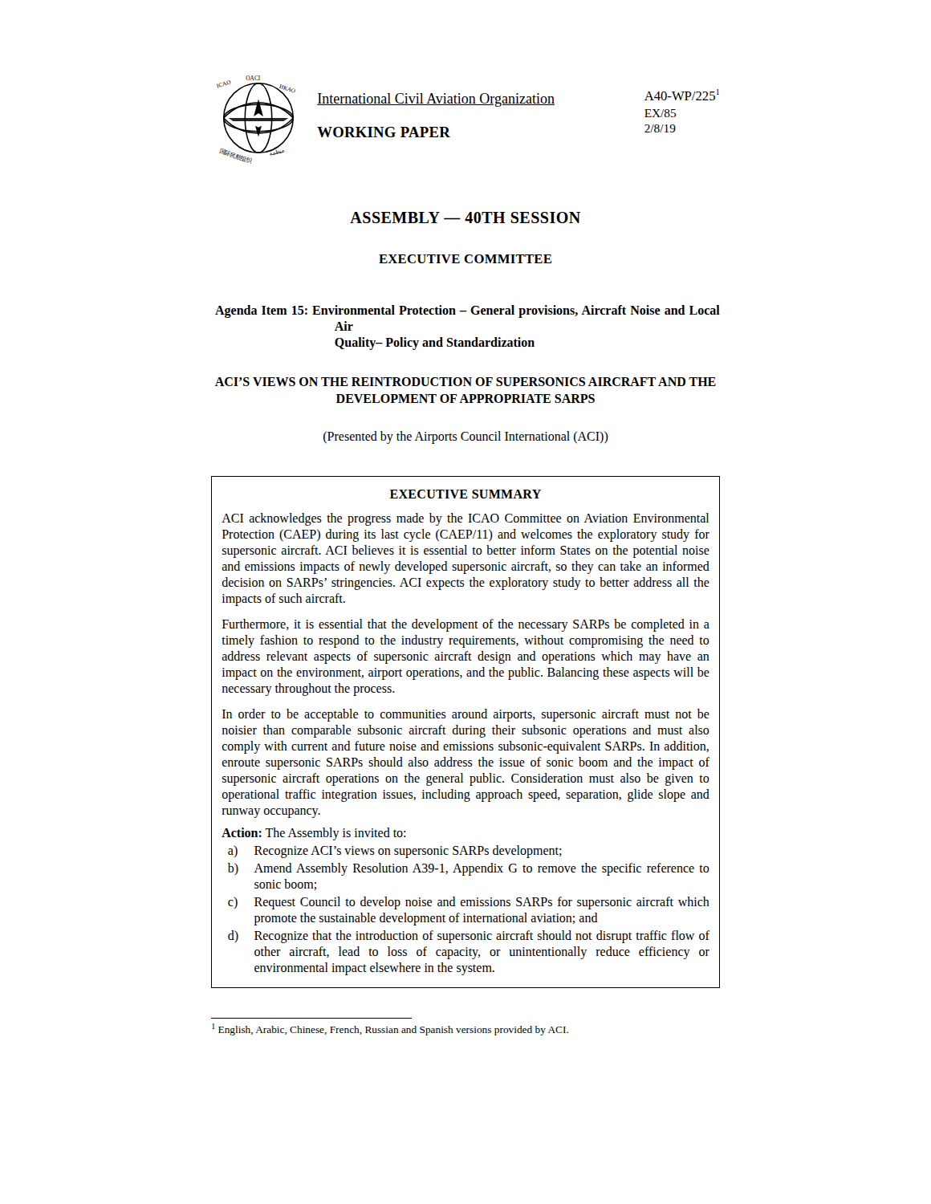ICAO OACI ИКАО 国际民航组织 منظمة
International Civil Aviation Organization
WORKING PAPER
A40-WP/2251
EX/85
2/8/19
ASSEMBLY — 40TH SESSION
EXECUTIVE COMMITTEE
Agenda Item 15: Environmental Protection – General provisions, Aircraft Noise and Local Air Quality– Policy and Standardization
ACI’S VIEWS ON THE REINTRODUCTION OF SUPERSONICS AIRCRAFT AND THE
DEVELOPMENT OF APPROPRIATE SARPS
(Presented by the Airports Council International (ACI))
EXECUTIVE SUMMARY
ACI acknowledges the progress made by the ICAO Committee on Aviation Environmental Protection (CAEP) during its last cycle (CAEP/11) and welcomes the exploratory study for supersonic aircraft. ACI believes it is essential to better inform States on the potential noise and emissions impacts of newly developed supersonic aircraft, so they can take an informed decision on SARPs’ stringencies. ACI expects the exploratory study to better address all the impacts of such aircraft.
Furthermore, it is essential that the development of the necessary SARPs be completed in a timely fashion to respond to the industry requirements, without compromising the need to address relevant aspects of supersonic aircraft design and operations which may have an impact on the environment, airport operations, and the public. Balancing these aspects will be necessary throughout the process.
In order to be acceptable to communities around airports, supersonic aircraft must not be noisier than comparable subsonic aircraft during their subsonic operations and must also comply with current and future noise and emissions subsonic-equivalent SARPs. In addition, enroute supersonic SARPs should also address the issue of sonic boom and the impact of supersonic aircraft operations on the general public. Consideration must also be given to operational traffic integration issues, including approach speed, separation, glide slope and runway occupancy.
Action: The Assembly is invited to:
a) Recognize ACI’s views on supersonic SARPs development;
b) Amend Assembly Resolution A39-1, Appendix G to remove the specific reference to sonic boom;
c) Request Council to develop noise and emissions SARPs for supersonic aircraft which promote the sustainable development of international aviation; and
d) Recognize that the introduction of supersonic aircraft should not disrupt traffic flow of other aircraft, lead to loss of capacity, or unintentionally reduce efficiency or environmental impact elsewhere in the system.
1 English, Arabic, Chinese, French, Russian and Spanish versions provided by ACI.